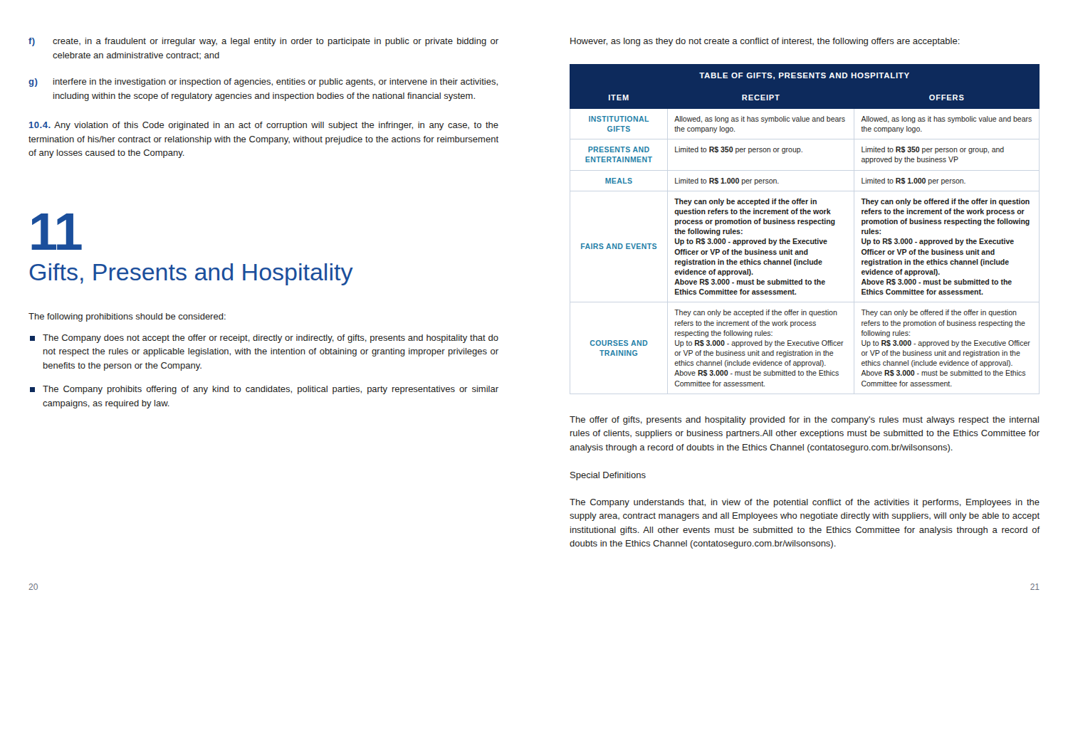f) create, in a fraudulent or irregular way, a legal entity in order to participate in public or private bidding or celebrate an administrative contract; and
g) interfere in the investigation or inspection of agencies, entities or public agents, or intervene in their activities, including within the scope of regulatory agencies and inspection bodies of the national financial system.
10.4. Any violation of this Code originated in an act of corruption will subject the infringer, in any case, to the termination of his/her contract or relationship with the Company, without prejudice to the actions for reimbursement of any losses caused to the Company.
11
Gifts, Presents and Hospitality
The following prohibitions should be considered:
The Company does not accept the offer or receipt, directly or indirectly, of gifts, presents and hospitality that do not respect the rules or applicable legislation, with the intention of obtaining or granting improper privileges or benefits to the person or the Company.
The Company prohibits offering of any kind to candidates, political parties, party representatives or similar campaigns, as required by law.
20
However, as long as they do not create a conflict of interest, the following offers are acceptable:
| TABLE OF GIFTS, PRESENTS AND HOSPITALITY |
| --- |
| ITEM | RECEIPT | OFFERS |
| INSTITUTIONAL GIFTS | Allowed, as long as it has symbolic value and bears the company logo. | Allowed, as long as it has symbolic value and bears the company logo. |
| PRESENTS AND ENTERTAINMENT | Limited to R$ 350 per person or group. | Limited to R$ 350 per person or group, and approved by the business VP |
| MEALS | Limited to R$ 1.000 per person. | Limited to R$ 1.000 per person. |
| FAIRS AND EVENTS | They can only be accepted if the offer in question refers to the increment of the work process or promotion of business respecting the following rules: Up to R$ 3.000 - approved by the Executive Officer or VP of the business unit and registration in the ethics channel (include evidence of approval). Above R$ 3.000 - must be submitted to the Ethics Committee for assessment. | They can only be offered if the offer in question refers to the increment of the work process or promotion of business respecting the following rules: Up to R$ 3.000 - approved by the Executive Officer or VP of the business unit and registration in the ethics channel (include evidence of approval). Above R$ 3.000 - must be submitted to the Ethics Committee for assessment. |
| COURSES AND TRAINING | They can only be accepted if the offer in question refers to the increment of the work process respecting the following rules: Up to R$ 3.000 - approved by the Executive Officer or VP of the business unit and registration in the ethics channel (include evidence of approval). Above R$ 3.000 - must be submitted to the Ethics Committee for assessment. | They can only be offered if the offer in question refers to the promotion of business respecting the following rules: Up to R$ 3.000 - approved by the Executive Officer or VP of the business unit and registration in the ethics channel (include evidence of approval). Above R$ 3.000 - must be submitted to the Ethics Committee for assessment. |
The offer of gifts, presents and hospitality provided for in the company's rules must always respect the internal rules of clients, suppliers or business partners.All other exceptions must be submitted to the Ethics Committee for analysis through a record of doubts in the Ethics Channel (contatoseguro.com.br/wilsonsons).
Special Definitions
The Company understands that, in view of the potential conflict of the activities it performs, Employees in the supply area, contract managers and all Employees who negotiate directly with suppliers, will only be able to accept institutional gifts. All other events must be submitted to the Ethics Committee for analysis through a record of doubts in the Ethics Channel (contatoseguro.com.br/wilsonsons).
21